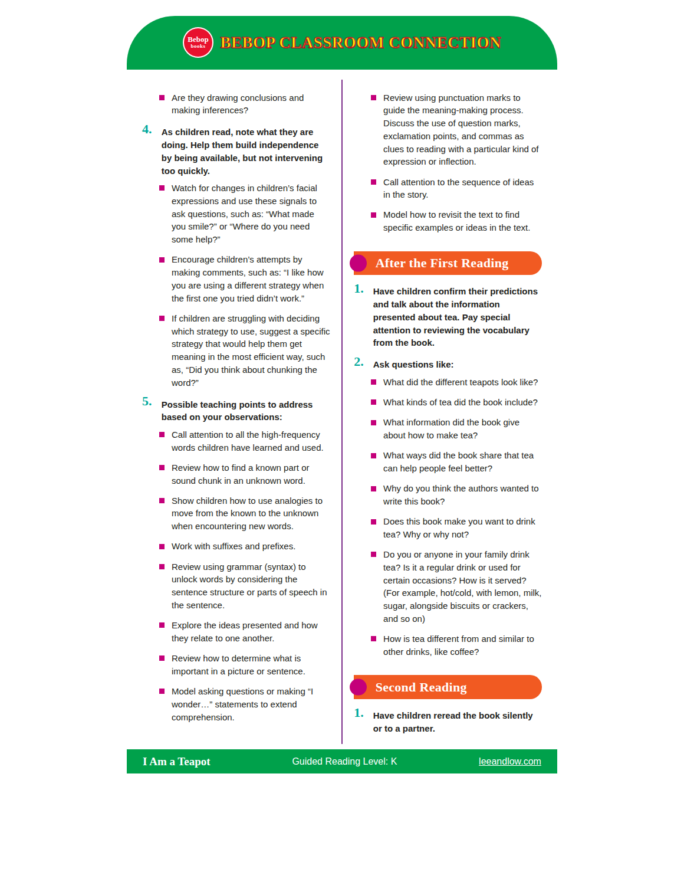Bebopbooks
Bebop Classroom Connection
Are they drawing conclusions and making inferences?
4. As children read, note what they are doing. Help them build independence by being available, but not intervening too quickly.
Watch for changes in children’s facial expressions and use these signals to ask questions, such as: “What made you smile?” or “Where do you need some help?”
Encourage children’s attempts by making comments, such as: “I like how you are using a different strategy when the first one you tried didn’t work.”
If children are struggling with deciding which strategy to use, suggest a specific strategy that would help them get meaning in the most efficient way, such as, “Did you think about chunking the word?”
5. Possible teaching points to address based on your observations:
Call attention to all the high-frequency words children have learned and used.
Review how to find a known part or sound chunk in an unknown word.
Show children how to use analogies to move from the known to the unknown when encountering new words.
Work with suffixes and prefixes.
Review using grammar (syntax) to unlock words by considering the sentence structure or parts of speech in the sentence.
Explore the ideas presented and how they relate to one another.
Review how to determine what is important in a picture or sentence.
Model asking questions or making “I wonder…” statements to extend comprehension.
Review using punctuation marks to guide the meaning-making process. Discuss the use of question marks, exclamation points, and commas as clues to reading with a particular kind of expression or inflection.
Call attention to the sequence of ideas in the story.
Model how to revisit the text to find specific examples or ideas in the text.
After the First Reading
1. Have children confirm their predictions and talk about the information presented about tea. Pay special attention to reviewing the vocabulary from the book.
2. Ask questions like:
What did the different teapots look like?
What kinds of tea did the book include?
What information did the book give about how to make tea?
What ways did the book share that tea can help people feel better?
Why do you think the authors wanted to write this book?
Does this book make you want to drink tea? Why or why not?
Do you or anyone in your family drink tea? Is it a regular drink or used for certain occasions? How is it served? (For example, hot/cold, with lemon, milk, sugar, alongside biscuits or crackers, and so on)
How is tea different from and similar to other drinks, like coffee?
Second Reading
1. Have children reread the book silently or to a partner.
I Am a Teapot Guided Reading Level: K leeandlow.com